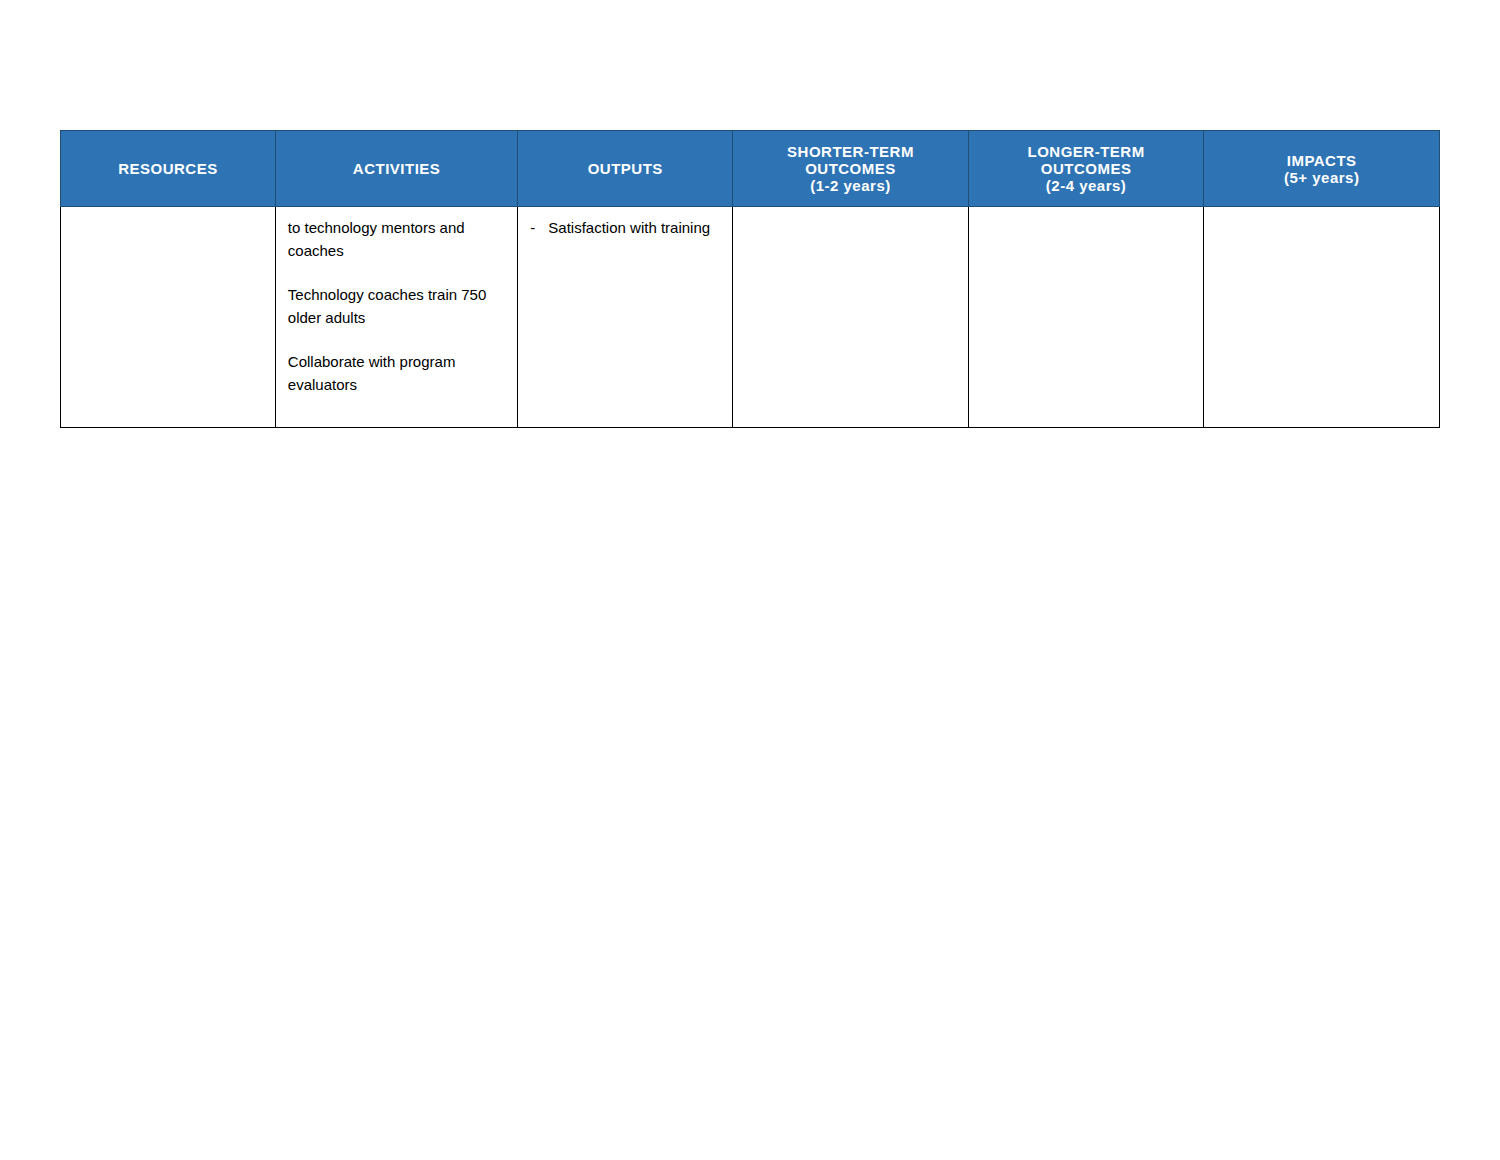| RESOURCES | ACTIVITIES | OUTPUTS | SHORTER-TERM OUTCOMES (1-2 years) | LONGER-TERM OUTCOMES (2-4 years) | IMPACTS (5+ years) |
| --- | --- | --- | --- | --- | --- |
| | to technology mentors and coaches Technology coaches train 750 older adults Collaborate with program evaluators | - Satisfaction with training | | | |